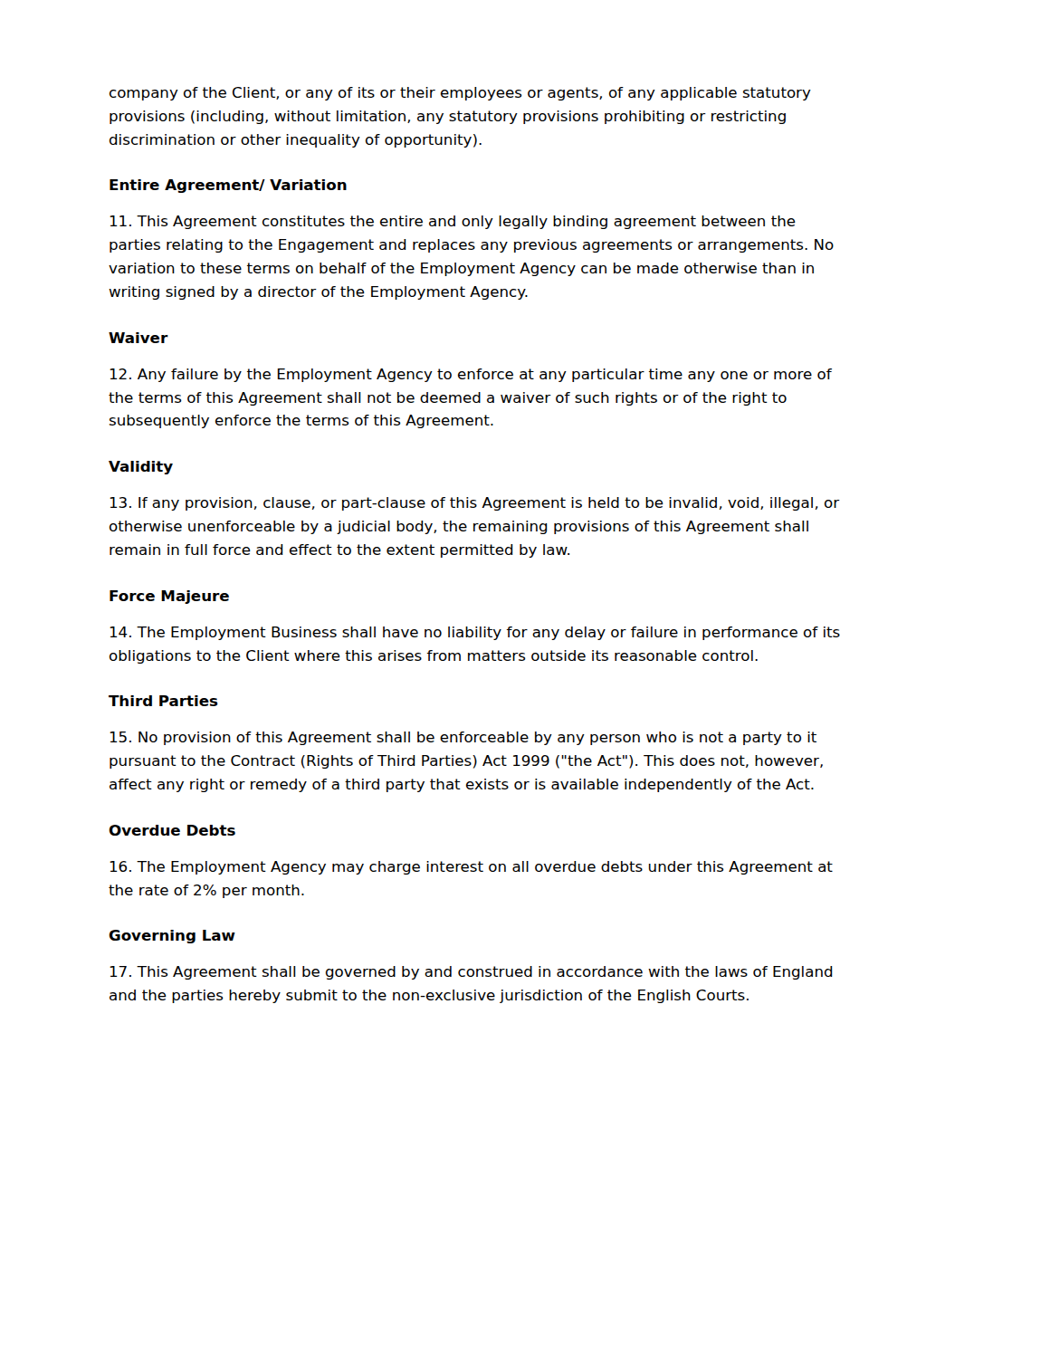company of the Client, or any of its or their employees or agents, of any applicable statutory provisions (including, without limitation, any statutory provisions prohibiting or restricting discrimination or other inequality of opportunity).
Entire Agreement/ Variation
11. This Agreement constitutes the entire and only legally binding agreement between the parties relating to the Engagement and replaces any previous agreements or arrangements. No variation to these terms on behalf of the Employment Agency can be made otherwise than in writing signed by a director of the Employment Agency.
Waiver
12. Any failure by the Employment Agency to enforce at any particular time any one or more of the terms of this Agreement shall not be deemed a waiver of such rights or of the right to subsequently enforce the terms of this Agreement.
Validity
13. If any provision, clause, or part-clause of this Agreement is held to be invalid, void, illegal, or otherwise unenforceable by a judicial body, the remaining provisions of this Agreement shall remain in full force and effect to the extent permitted by law.
Force Majeure
14. The Employment Business shall have no liability for any delay or failure in performance of its obligations to the Client where this arises from matters outside its reasonable control.
Third Parties
15. No provision of this Agreement shall be enforceable by any person who is not a party to it pursuant to the Contract (Rights of Third Parties) Act 1999 ("the Act"). This does not, however, affect any right or remedy of a third party that exists or is available independently of the Act.
Overdue Debts
16. The Employment Agency may charge interest on all overdue debts under this Agreement at the rate of 2% per month.
Governing Law
17. This Agreement shall be governed by and construed in accordance with the laws of England and the parties hereby submit to the non-exclusive jurisdiction of the English Courts.